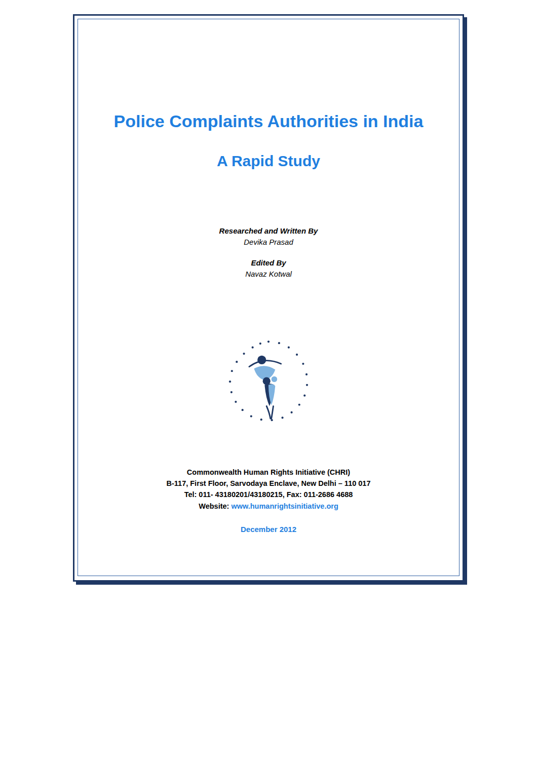Police Complaints Authorities in India
A Rapid Study
Researched and Written By
Devika Prasad
Edited By
Navaz Kotwal
Commonwealth Human Rights Initiative (CHRI)
B-117, First Floor, Sarvodaya Enclave, New Delhi – 110 017
Tel: 011- 43180201/43180215, Fax: 011-2686 4688
Website: www.humanrightsinitiative.org
December 2012